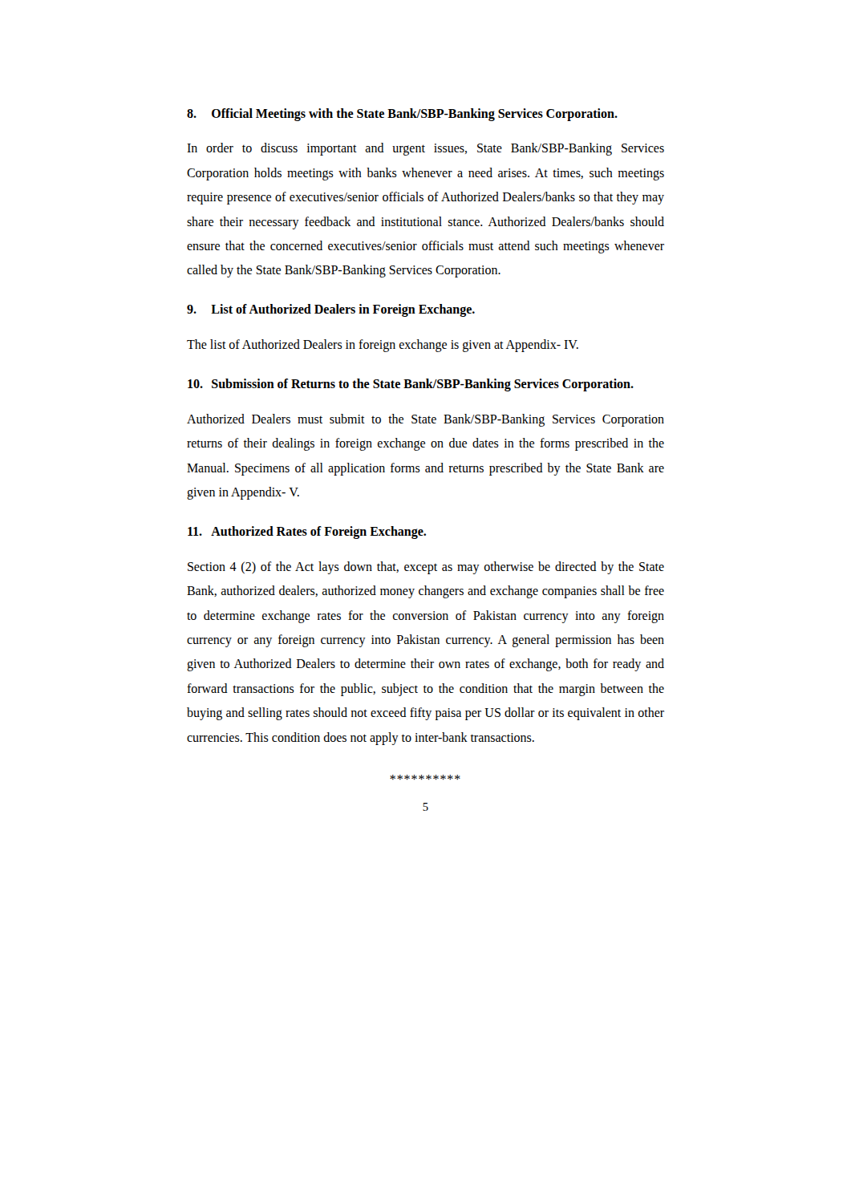8. Official Meetings with the State Bank/SBP-Banking Services Corporation.
In order to discuss important and urgent issues, State Bank/SBP-Banking Services Corporation holds meetings with banks whenever a need arises. At times, such meetings require presence of executives/senior officials of Authorized Dealers/banks so that they may share their necessary feedback and institutional stance. Authorized Dealers/banks should ensure that the concerned executives/senior officials must attend such meetings whenever called by the State Bank/SBP-Banking Services Corporation.
9. List of Authorized Dealers in Foreign Exchange.
The list of Authorized Dealers in foreign exchange is given at Appendix- IV.
10. Submission of Returns to the State Bank/SBP-Banking Services Corporation.
Authorized Dealers must submit to the State Bank/SBP-Banking Services Corporation returns of their dealings in foreign exchange on due dates in the forms prescribed in the Manual. Specimens of all application forms and returns prescribed by the State Bank are given in Appendix- V.
11. Authorized Rates of Foreign Exchange.
Section 4 (2) of the Act lays down that, except as may otherwise be directed by the State Bank, authorized dealers, authorized money changers and exchange companies shall be free to determine exchange rates for the conversion of Pakistan currency into any foreign currency or any foreign currency into Pakistan currency. A general permission has been given to Authorized Dealers to determine their own rates of exchange, both for ready and forward transactions for the public, subject to the condition that the margin between the buying and selling rates should not exceed fifty paisa per US dollar or its equivalent in other currencies. This condition does not apply to inter-bank transactions.
**********
5